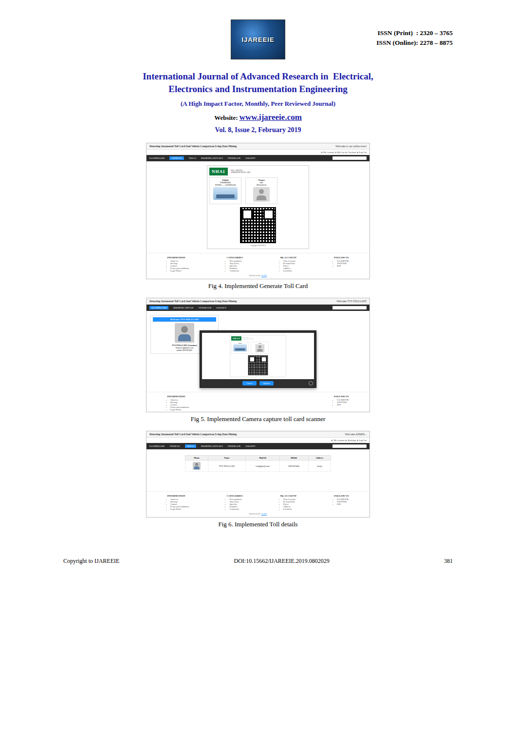IJAREEIE
ISSN (Print) : 2320 – 3765
ISSN (Online): 2278 – 8875
International Journal of Advanced Research in Electrical,
Electronics and Instrumentation Engineering
(A High Impact Factor, Monthly, Peer Reviewed Journal)
Website: www.ijareeie.com
Vol. 8, Issue 2, February 2019
Detecting Automated Toll Card And Vehicle Comparison Using Data Mining Welcome to our online store!
▸ My Account ▸ My Cart ▸ Checkout ▸ Log Out
DASHBOARD VEHICLE TOLLS BOOKING DETAILS FEEDBACK LOGOUT
NHAI
TOLL PROFILE
ADMINISTRATION CARD
Vehicle
TN09BH0001
HONDA — 4 WHEELER
Owner
ABC
9876543210
Copyright 2019 NHAI
INFORMATION
About us
Sitemap
Contact
Terms and conditions
Legal Notice
CATEGORIES
New products
Top sellers
Specials
Products
Comments
My ACCOUNT
Your Account
Personal Info
Prices
Address
Locations
FOLLOW US
FACEBOOK
TWITTER
RSS
DESIGN BY 1LIFE
Fig 4. Implemented Generate Toll Card
Detecting Automated Toll Card And Vehicle Comparison Using Data Mining Welcome TVS TOLLGATE
DASHBOARD BOOKING DETAIL FEEDBACK LOGOUT
Welcome TVS TOLLGATE
TVS TOLLGATE (Customer)
Email:tvs@gmail.com
mobile:8956365005
NHAI
TOLL PROFILE
ADMINISTRATION CARD
Vehicle
Owner
Cancel Upload
INFORMATION
About us
Sitemap
Contact
Terms and conditions
Legal Notice
CATEGORIES
My ACCOUNT
FOLLOW US
FACEBOOK
TWITTER
RSS
Fig 5. Implemented Camera capture toll card scanner
Detecting Automated Toll Card And Vehicle Comparison Using Data Mining Welcome ADMIN...
▸ My Account ▸ Bookings ▸ Log Out
DASHBOARD VEHICLE TOLLS BOOKING DETAILS FEEDBACK LOGOUT
| Photo | Name | Mail Id | Mobile | Address |
| --- | --- | --- | --- | --- |
| | TVS TOLLGATE | tvs@gmail.com | 8956365005 | trichy |
INFORMATION
About us
Sitemap
Contact
Terms and conditions
Legal Notice
CATEGORIES
New products
Top sellers
Specials
Products
Comments
My ACCOUNT
Your Account
Personal Info
Prices
Address
Locations
FOLLOW US
FACEBOOK
TWITTER
RSS
DESIGN BY 1LIFE
Fig 6. Implemented Toll details
Copyright to IJAREEIE
DOI:10.15662/IJAREEIE.2019.0802029
381